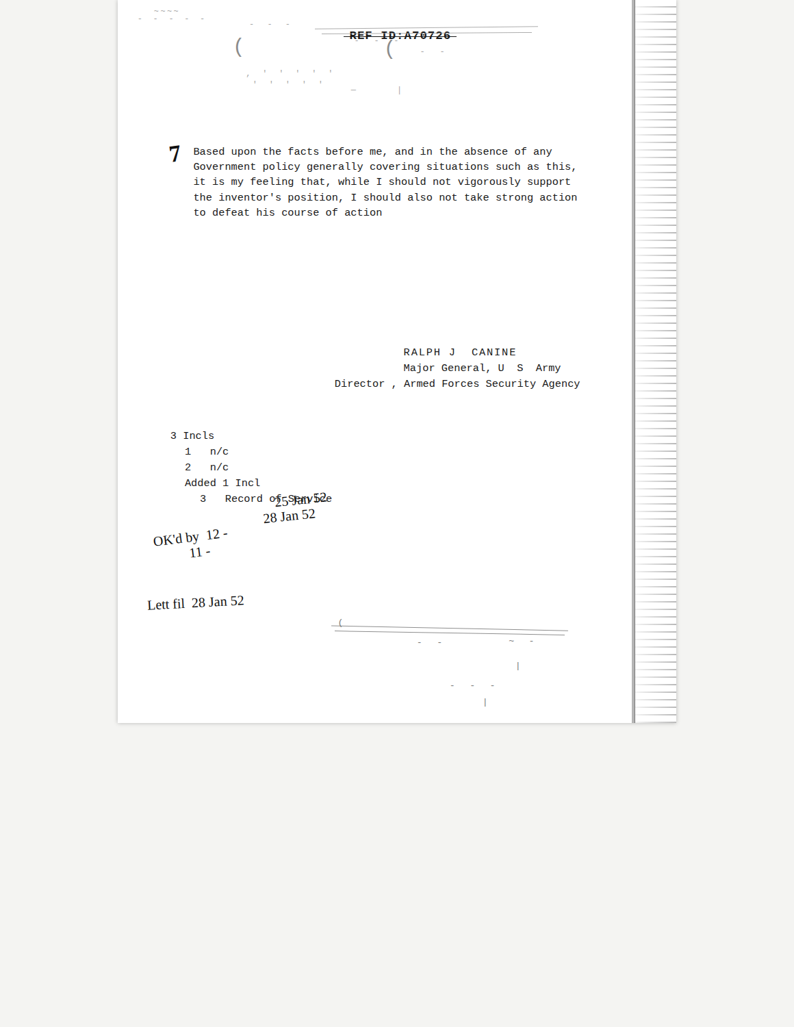REF ID:A70726
~~~~
- - - - -
- - -
- - -
- -
, ' ' ' ' '
' ' ' ' '
—
|
(
(
7
Based upon the facts before me, and in the absence of any Government policy generally covering situations such as this, it is my feeling that, while I should not vigorously support the inventor's position, I should also not take strong action to defeat his course of action
RALPH J CANINE
Major General, U S Army
Director , Armed Forces Security Agency
3 Incls
1 n/c
2 n/c
Added 1 Incl
3 Record of Service
25 Jan 52
28 Jan 52
OK'd by 12 -
11 -
Lett fil 28 Jan 52
(
- -
~ -
- - -
|
|